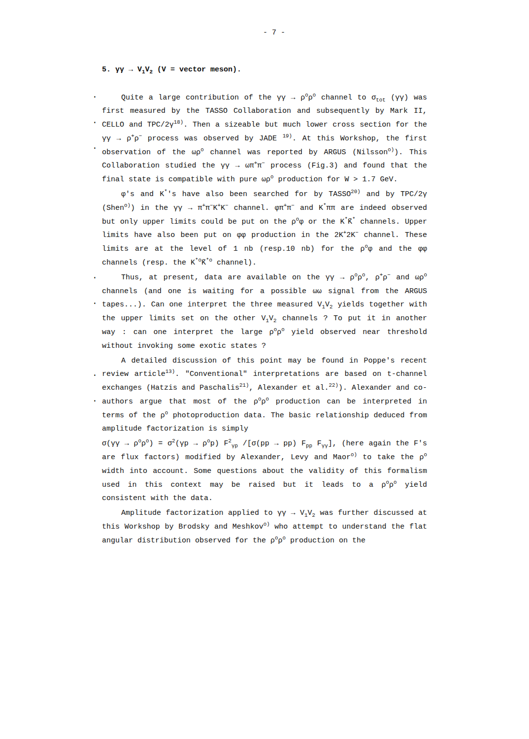. . . . . . .
- 7 -
5. γγ → V1V2 (V = vector meson).
Quite a large contribution of the γγ → ρoρo channel to σtot (γγ) was first measured by the TASSO Collaboration and subsequently by Mark II, CELLO and TPC/2γ18). Then a sizeable but much lower cross section for the γγ → ρ+ρ− process was observed by JADE 19). At this Workshop, the first observation of the ωρo channel was reported by ARGUS (Nilssono)). This Collaboration studied the γγ → ωπ+π− process (Fig.3) and found that the final state is compatible with pure ωρo production for W > 1.7 GeV.
φ's and K*'s have also been searched for by TASSO20) and by TPC/2γ (Sheno)) in the γγ → π+π−K+K− channel. φπ+π− and K*ππ are indeed observed but only upper limits could be put on the ρoφ or the K*K̄* channels. Upper limits have also been put on φφ production in the 2K+2K− channel. These limits are at the level of 1 nb (resp.10 nb) for the ρoφ and the φφ channels (resp. the K*oK̄*o channel).
Thus, at present, data are available on the γγ → ρoρo, ρ+ρ− and ωρo channels (and one is waiting for a possible ωω signal from the ARGUS tapes...). Can one interpret the three measured V1V2 yields together with the upper limits set on the other V1V2 channels ? To put it in another way : can one interpret the large ρoρo yield observed near threshold without invoking some exotic states ?
A detailed discussion of this point may be found in Poppe's recent review article13). "Conventional" interpretations are based on t-channel exchanges (Hatzis and Paschalis21), Alexander et al.22)). Alexander and co-authors argue that most of the ρoρo production can be interpreted in terms of the ρo photoproduction data. The basic relationship deduced from amplitude factorization is simply
σ(γγ → ρoρo) = σ2(γp → ρop) F2γp /[σ(pp → pp) Fpp Fγγ], (here again the F's are flux factors) modified by Alexander, Levy and Maoro) to take the ρo width into account. Some questions about the validity of this formalism used in this context may be raised but it leads to a ρoρo yield consistent with the data.
Amplitude factorization applied to γγ → V1V2 was further discussed at this Workshop by Brodsky and Meshkovo) who attempt to understand the flat angular distribution observed for the ρoρo production on the